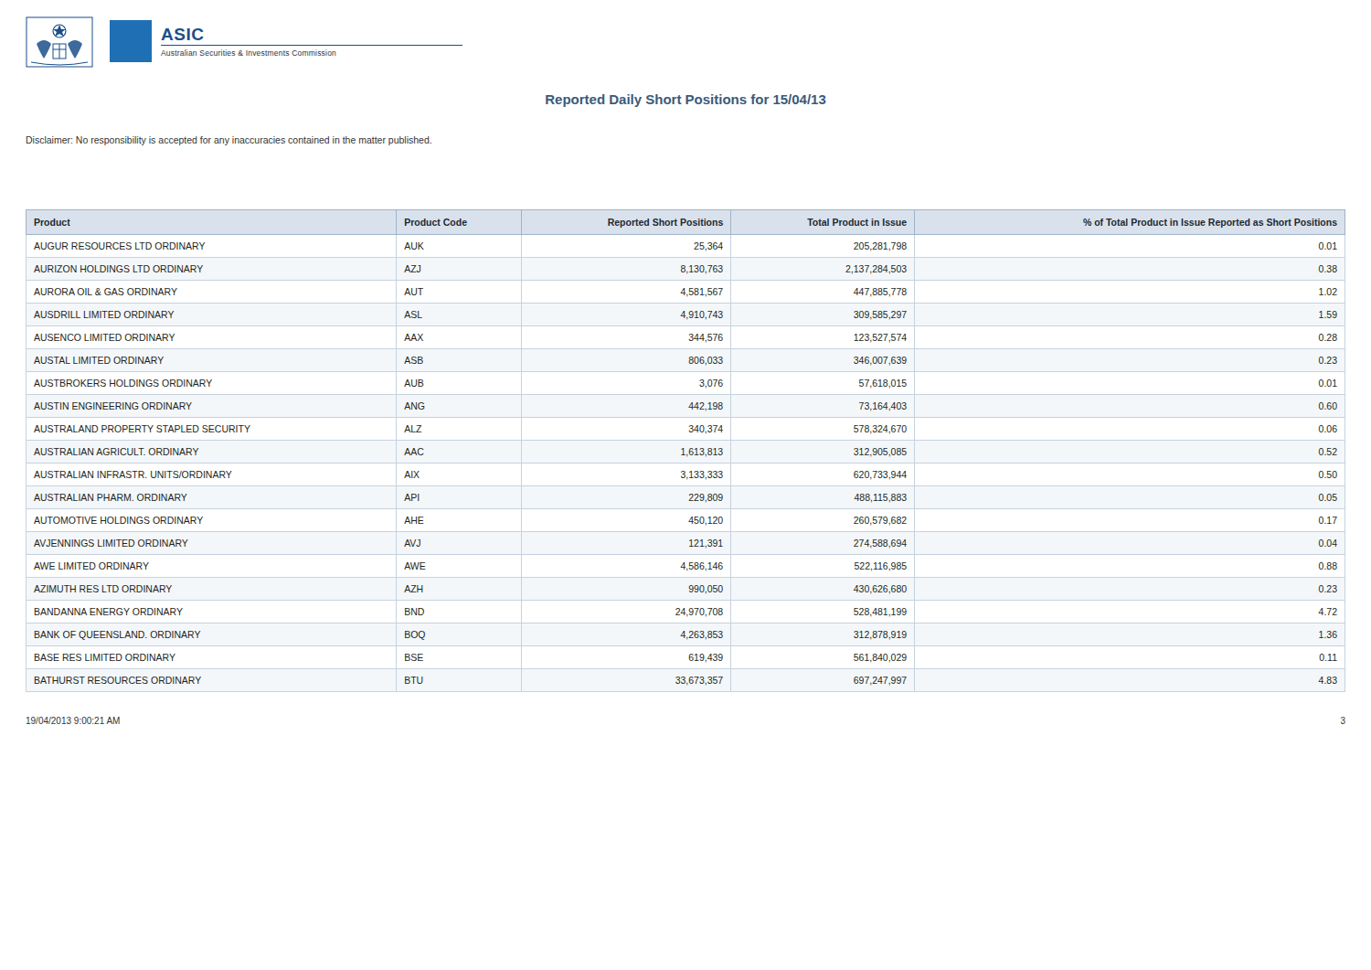ASIC
Australian Securities & Investments Commission
Reported Daily Short Positions for 15/04/13
Disclaimer: No responsibility is accepted for any inaccuracies contained in the matter published.
| Product | Product Code | Reported Short Positions | Total Product in Issue | % of Total Product in Issue Reported as Short Positions |
| --- | --- | --- | --- | --- |
| AUGUR RESOURCES LTD ORDINARY | AUK | 25,364 | 205,281,798 | 0.01 |
| AURIZON HOLDINGS LTD ORDINARY | AZJ | 8,130,763 | 2,137,284,503 | 0.38 |
| AURORA OIL & GAS ORDINARY | AUT | 4,581,567 | 447,885,778 | 1.02 |
| AUSDRILL LIMITED ORDINARY | ASL | 4,910,743 | 309,585,297 | 1.59 |
| AUSENCO LIMITED ORDINARY | AAX | 344,576 | 123,527,574 | 0.28 |
| AUSTAL LIMITED ORDINARY | ASB | 806,033 | 346,007,639 | 0.23 |
| AUSTBROKERS HOLDINGS ORDINARY | AUB | 3,076 | 57,618,015 | 0.01 |
| AUSTIN ENGINEERING ORDINARY | ANG | 442,198 | 73,164,403 | 0.60 |
| AUSTRALAND PROPERTY STAPLED SECURITY | ALZ | 340,374 | 578,324,670 | 0.06 |
| AUSTRALIAN AGRICULT. ORDINARY | AAC | 1,613,813 | 312,905,085 | 0.52 |
| AUSTRALIAN INFRASTR. UNITS/ORDINARY | AIX | 3,133,333 | 620,733,944 | 0.50 |
| AUSTRALIAN PHARM. ORDINARY | API | 229,809 | 488,115,883 | 0.05 |
| AUTOMOTIVE HOLDINGS ORDINARY | AHE | 450,120 | 260,579,682 | 0.17 |
| AVJENNINGS LIMITED ORDINARY | AVJ | 121,391 | 274,588,694 | 0.04 |
| AWE LIMITED ORDINARY | AWE | 4,586,146 | 522,116,985 | 0.88 |
| AZIMUTH RES LTD ORDINARY | AZH | 990,050 | 430,626,680 | 0.23 |
| BANDANNA ENERGY ORDINARY | BND | 24,970,708 | 528,481,199 | 4.72 |
| BANK OF QUEENSLAND. ORDINARY | BOQ | 4,263,853 | 312,878,919 | 1.36 |
| BASE RES LIMITED ORDINARY | BSE | 619,439 | 561,840,029 | 0.11 |
| BATHURST RESOURCES ORDINARY | BTU | 33,673,357 | 697,247,997 | 4.83 |
19/04/2013 9:00:21 AM 3